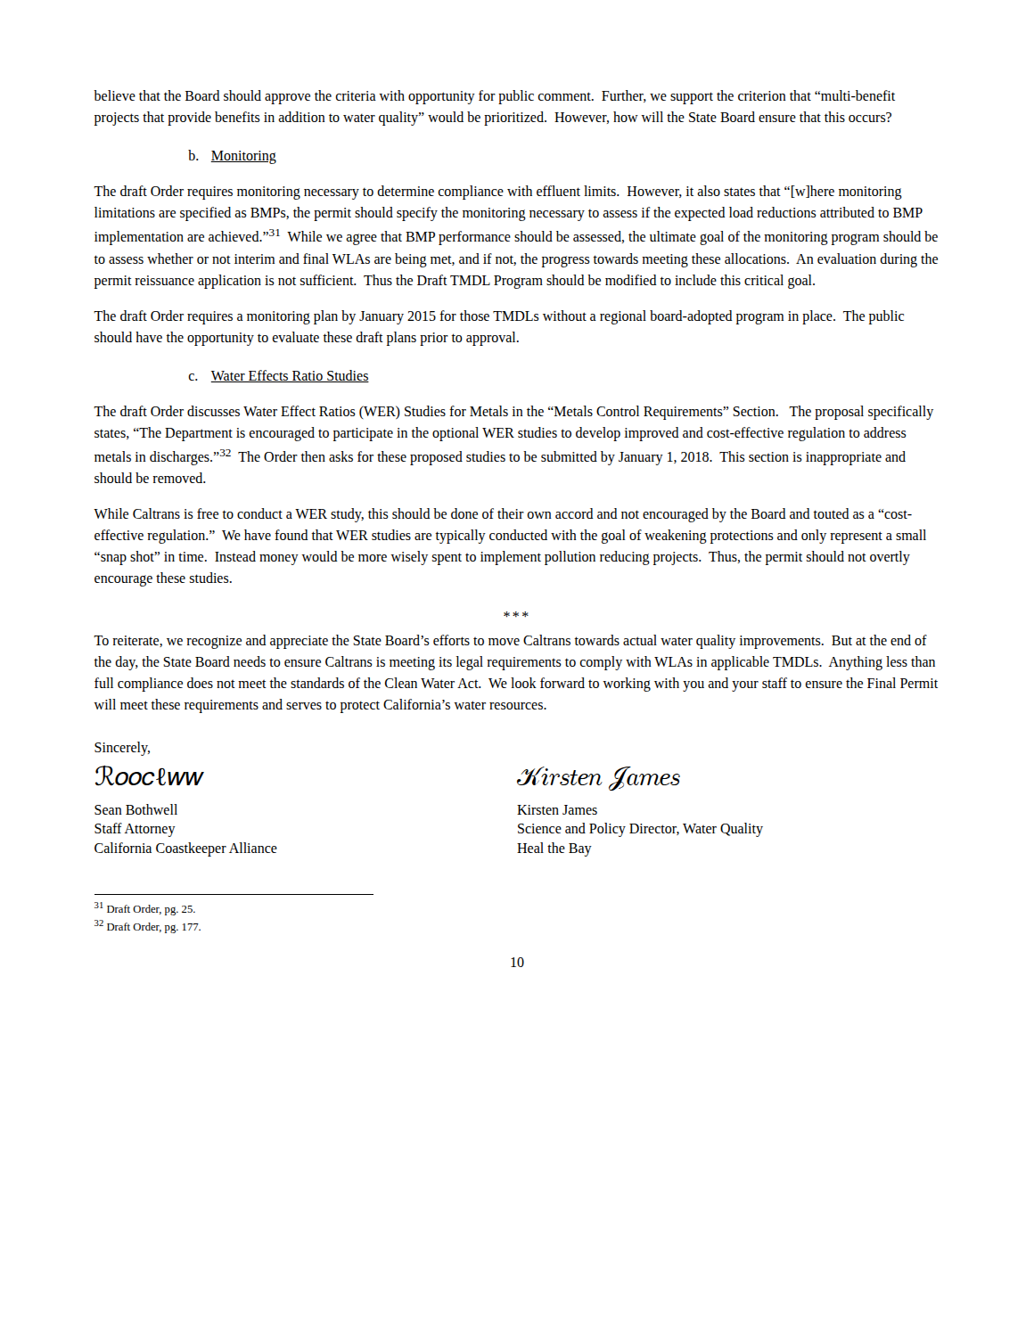believe that the Board should approve the criteria with opportunity for public comment. Further, we support the criterion that “multi-benefit projects that provide benefits in addition to water quality” would be prioritized. However, how will the State Board ensure that this occurs?
b. Monitoring
The draft Order requires monitoring necessary to determine compliance with effluent limits. However, it also states that “[w]here monitoring limitations are specified as BMPs, the permit should specify the monitoring necessary to assess if the expected load reductions attributed to BMP implementation are achieved.”31 While we agree that BMP performance should be assessed, the ultimate goal of the monitoring program should be to assess whether or not interim and final WLAs are being met, and if not, the progress towards meeting these allocations. An evaluation during the permit reissuance application is not sufficient. Thus the Draft TMDL Program should be modified to include this critical goal.
The draft Order requires a monitoring plan by January 2015 for those TMDLs without a regional board-adopted program in place. The public should have the opportunity to evaluate these draft plans prior to approval.
c. Water Effects Ratio Studies
The draft Order discusses Water Effect Ratios (WER) Studies for Metals in the “Metals Control Requirements” Section. The proposal specifically states, “The Department is encouraged to participate in the optional WER studies to develop improved and cost-effective regulation to address metals in discharges.”32 The Order then asks for these proposed studies to be submitted by January 1, 2018. This section is inappropriate and should be removed.
While Caltrans is free to conduct a WER study, this should be done of their own accord and not encouraged by the Board and touted as a “cost-effective regulation.” We have found that WER studies are typically conducted with the goal of weakening protections and only represent a small “snap shot” in time. Instead money would be more wisely spent to implement pollution reducing projects. Thus, the permit should not overtly encourage these studies.
***
To reiterate, we recognize and appreciate the State Board’s efforts to move Caltrans towards actual water quality improvements. But at the end of the day, the State Board needs to ensure Caltrans is meeting its legal requirements to comply with WLAs in applicable TMDLs. Anything less than full compliance does not meet the standards of the Clean Water Act. We look forward to working with you and your staff to ensure the Final Permit will meet these requirements and serves to protect California’s water resources.
Sincerely,
| ℛ𝑜𝑜𝑐ℓ𝑤𝑤 Sean Bothwell Staff Attorney California Coastkeeper Alliance | 𝒦𝑖𝑟𝑠𝑡𝑒𝑛 𝒥𝑎𝑚𝑒𝑠 Kirsten James Science and Policy Director, Water Quality Heal the Bay |
31 Draft Order, pg. 25.
32 Draft Order, pg. 177.
10